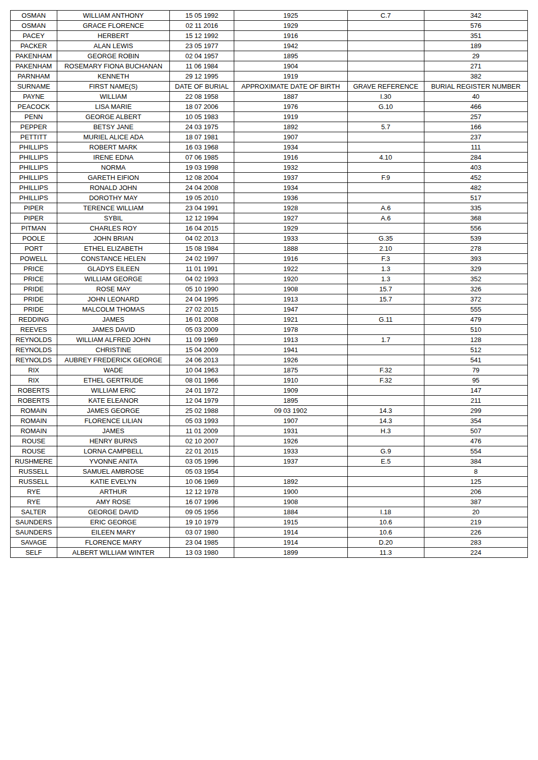| OSMAN | WILLIAM ANTHONY | 15 05 1992 | 1925 | C.7 | 342 |
| OSMAN | GRACE FLORENCE | 02 11 2016 | 1929 | | 576 |
| PACEY | HERBERT | 15 12 1992 | 1916 | | 351 |
| PACKER | ALAN LEWIS | 23 05 1977 | 1942 | | 189 |
| PAKENHAM | GEORGE ROBIN | 02 04 1957 | 1895 | | 29 |
| PAKENHAM | ROSEMARY FIONA BUCHANAN | 11 06 1984 | 1904 | | 271 |
| PARNHAM | KENNETH | 29 12 1995 | 1919 | | 382 |
| SURNAME | FIRST NAME(S) | DATE OF BURIAL | APPROXIMATE DATE OF BIRTH | GRAVE REFERENCE | BURIAL REGISTER NUMBER |
| PAYNE | WILLIAM | 22 08 1958 | 1887 | I.30 | 40 |
| PEACOCK | LISA MARIE | 18 07 2006 | 1976 | G.10 | 466 |
| PENN | GEORGE ALBERT | 10 05 1983 | 1919 | | 257 |
| PEPPER | BETSY JANE | 24 03 1975 | 1892 | 5.7 | 166 |
| PETTITT | MURIEL ALICE ADA | 18 07 1981 | 1907 | | 237 |
| PHILLIPS | ROBERT MARK | 16 03 1968 | 1934 | | 111 |
| PHILLIPS | IRENE EDNA | 07 06 1985 | 1916 | 4.10 | 284 |
| PHILLIPS | NORMA | 19 03 1998 | 1932 | | 403 |
| PHILLIPS | GARETH EIFION | 12 08 2004 | 1937 | F.9 | 452 |
| PHILLIPS | RONALD JOHN | 24 04 2008 | 1934 | | 482 |
| PHILLIPS | DOROTHY MAY | 19 05 2010 | 1936 | | 517 |
| PIPER | TERENCE WILLIAM | 23 04 1991 | 1928 | A.6 | 335 |
| PIPER | SYBIL | 12 12 1994 | 1927 | A.6 | 368 |
| PITMAN | CHARLES ROY | 16 04 2015 | 1929 | | 556 |
| POOLE | JOHN BRIAN | 04 02 2013 | 1933 | G.35 | 539 |
| PORT | ETHEL ELIZABETH | 15 08 1984 | 1888 | 2.10 | 278 |
| POWELL | CONSTANCE HELEN | 24 02 1997 | 1916 | F.3 | 393 |
| PRICE | GLADYS EILEEN | 11 01 1991 | 1922 | 1.3 | 329 |
| PRICE | WILLIAM GEORGE | 04 02 1993 | 1920 | 1.3 | 352 |
| PRIDE | ROSE MAY | 05 10 1990 | 1908 | 15.7 | 326 |
| PRIDE | JOHN LEONARD | 24 04 1995 | 1913 | 15.7 | 372 |
| PRIDE | MALCOLM THOMAS | 27 02 2015 | 1947 | | 555 |
| REDDING | JAMES | 16 01 2008 | 1921 | G.11 | 479 |
| REEVES | JAMES DAVID | 05 03 2009 | 1978 | | 510 |
| REYNOLDS | WILLIAM ALFRED JOHN | 11 09 1969 | 1913 | 1.7 | 128 |
| REYNOLDS | CHRISTINE | 15 04 2009 | 1941 | | 512 |
| REYNOLDS | AUBREY FREDERICK GEORGE | 24 06 2013 | 1926 | | 541 |
| RIX | WADE | 10 04 1963 | 1875 | F.32 | 79 |
| RIX | ETHEL GERTRUDE | 08 01 1966 | 1910 | F.32 | 95 |
| ROBERTS | WILLIAM ERIC | 24 01 1972 | 1909 | | 147 |
| ROBERTS | KATE ELEANOR | 12 04 1979 | 1895 | | 211 |
| ROMAIN | JAMES GEORGE | 25 02 1988 | 09 03 1902 | 14.3 | 299 |
| ROMAIN | FLORENCE LILIAN | 05 03 1993 | 1907 | 14.3 | 354 |
| ROMAIN | JAMES | 11 01 2009 | 1931 | H.3 | 507 |
| ROUSE | HENRY BURNS | 02 10 2007 | 1926 | | 476 |
| ROUSE | LORNA CAMPBELL | 22 01 2015 | 1933 | G.9 | 554 |
| RUSHMERE | YVONNE ANITA | 03 05 1996 | 1937 | E.5 | 384 |
| RUSSELL | SAMUEL AMBROSE | 05 03 1954 | | | 8 |
| RUSSELL | KATIE EVELYN | 10 06 1969 | 1892 | | 125 |
| RYE | ARTHUR | 12 12 1978 | 1900 | | 206 |
| RYE | AMY ROSE | 16 07 1996 | 1908 | | 387 |
| SALTER | GEORGE DAVID | 09 05 1956 | 1884 | I.18 | 20 |
| SAUNDERS | ERIC GEORGE | 19 10 1979 | 1915 | 10.6 | 219 |
| SAUNDERS | EILEEN MARY | 03 07 1980 | 1914 | 10.6 | 226 |
| SAVAGE | FLORENCE MARY | 23 04 1985 | 1914 | D.20 | 283 |
| SELF | ALBERT WILLIAM WINTER | 13 03 1980 | 1899 | 11.3 | 224 |